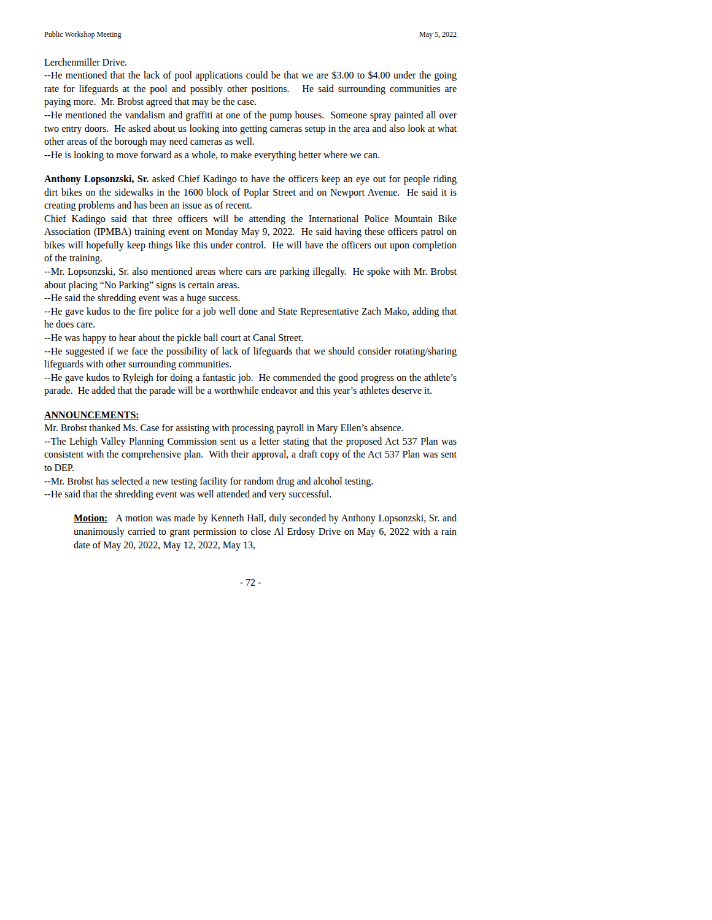Public Workshop Meeting
May 5, 2022
Lerchenmiller Drive.
--He mentioned that the lack of pool applications could be that we are $3.00 to $4.00 under the going rate for lifeguards at the pool and possibly other positions. He said surrounding communities are paying more. Mr. Brobst agreed that may be the case.
--He mentioned the vandalism and graffiti at one of the pump houses. Someone spray painted all over two entry doors. He asked about us looking into getting cameras setup in the area and also look at what other areas of the borough may need cameras as well.
--He is looking to move forward as a whole, to make everything better where we can.
Anthony Lopsonzski, Sr. asked Chief Kadingo to have the officers keep an eye out for people riding dirt bikes on the sidewalks in the 1600 block of Poplar Street and on Newport Avenue. He said it is creating problems and has been an issue as of recent.
Chief Kadingo said that three officers will be attending the International Police Mountain Bike Association (IPMBA) training event on Monday May 9, 2022. He said having these officers patrol on bikes will hopefully keep things like this under control. He will have the officers out upon completion of the training.
--Mr. Lopsonzski, Sr. also mentioned areas where cars are parking illegally. He spoke with Mr. Brobst about placing “No Parking” signs is certain areas.
--He said the shredding event was a huge success.
--He gave kudos to the fire police for a job well done and State Representative Zach Mako, adding that he does care.
--He was happy to hear about the pickle ball court at Canal Street.
--He suggested if we face the possibility of lack of lifeguards that we should consider rotating/sharing lifeguards with other surrounding communities.
--He gave kudos to Ryleigh for doing a fantastic job. He commended the good progress on the athlete’s parade. He added that the parade will be a worthwhile endeavor and this year’s athletes deserve it.
ANNOUNCEMENTS:
Mr. Brobst thanked Ms. Case for assisting with processing payroll in Mary Ellen’s absence.
--The Lehigh Valley Planning Commission sent us a letter stating that the proposed Act 537 Plan was consistent with the comprehensive plan. With their approval, a draft copy of the Act 537 Plan was sent to DEP.
--Mr. Brobst has selected a new testing facility for random drug and alcohol testing.
--He said that the shredding event was well attended and very successful.
Motion: A motion was made by Kenneth Hall, duly seconded by Anthony Lopsonzski, Sr. and unanimously carried to grant permission to close Al Erdosy Drive on May 6, 2022 with a rain date of May 20, 2022, May 12, 2022, May 13,
- 72 -